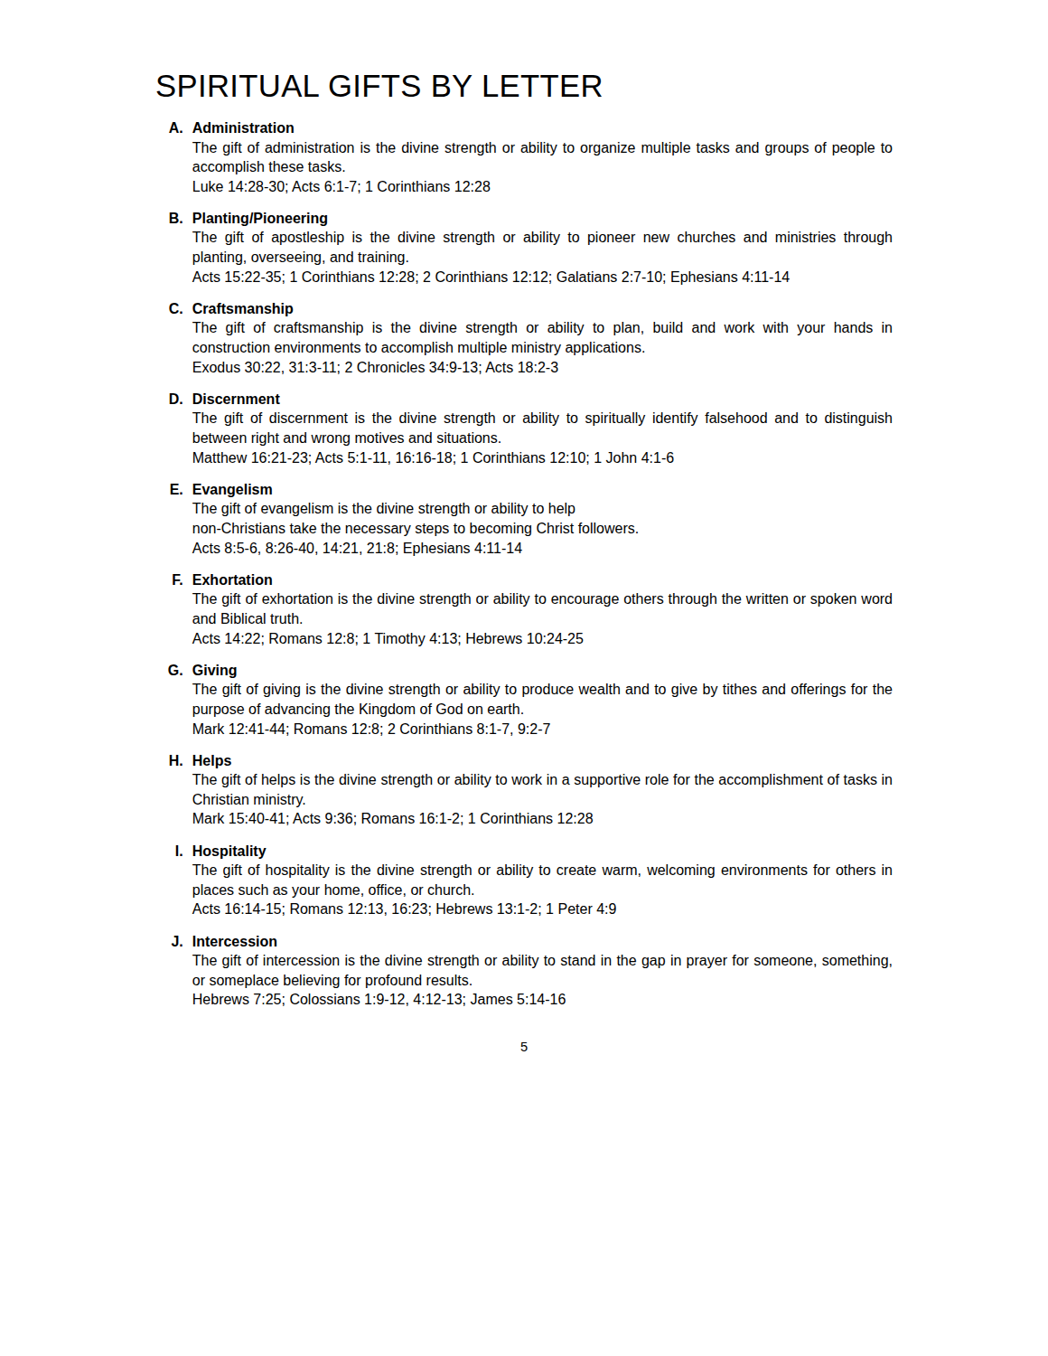SPIRITUAL GIFTS BY LETTER
Administration The gift of administration is the divine strength or ability to organize multiple tasks and groups of people to accomplish these tasks. Luke 14:28-30; Acts 6:1-7; 1 Corinthians 12:28
Planting/Pioneering The gift of apostleship is the divine strength or ability to pioneer new churches and ministries through planting, overseeing, and training. Acts 15:22-35; 1 Corinthians 12:28; 2 Corinthians 12:12; Galatians 2:7-10; Ephesians 4:11-14
Craftsmanship The gift of craftsmanship is the divine strength or ability to plan, build and work with your hands in construction environments to accomplish multiple ministry applications. Exodus 30:22, 31:3-11; 2 Chronicles 34:9-13; Acts 18:2-3
Discernment The gift of discernment is the divine strength or ability to spiritually identify falsehood and to distinguish between right and wrong motives and situations. Matthew 16:21-23; Acts 5:1-11, 16:16-18; 1 Corinthians 12:10; 1 John 4:1-6
Evangelism The gift of evangelism is the divine strength or ability to help
non-Christians take the necessary steps to becoming Christ followers. Acts 8:5-6, 8:26-40, 14:21, 21:8; Ephesians 4:11-14
Exhortation The gift of exhortation is the divine strength or ability to encourage others through the written or spoken word and Biblical truth. Acts 14:22; Romans 12:8; 1 Timothy 4:13; Hebrews 10:24-25
Giving The gift of giving is the divine strength or ability to produce wealth and to give by tithes and offerings for the purpose of advancing the Kingdom of God on earth. Mark 12:41-44; Romans 12:8; 2 Corinthians 8:1-7, 9:2-7
Helps The gift of helps is the divine strength or ability to work in a supportive role for the accomplishment of tasks in Christian ministry. Mark 15:40-41; Acts 9:36; Romans 16:1-2; 1 Corinthians 12:28
Hospitality The gift of hospitality is the divine strength or ability to create warm, welcoming environments for others in places such as your home, office, or church. Acts 16:14-15; Romans 12:13, 16:23; Hebrews 13:1-2; 1 Peter 4:9
Intercession The gift of intercession is the divine strength or ability to stand in the gap in prayer for someone, something, or someplace believing for profound results. Hebrews 7:25; Colossians 1:9-12, 4:12-13; James 5:14-16
5